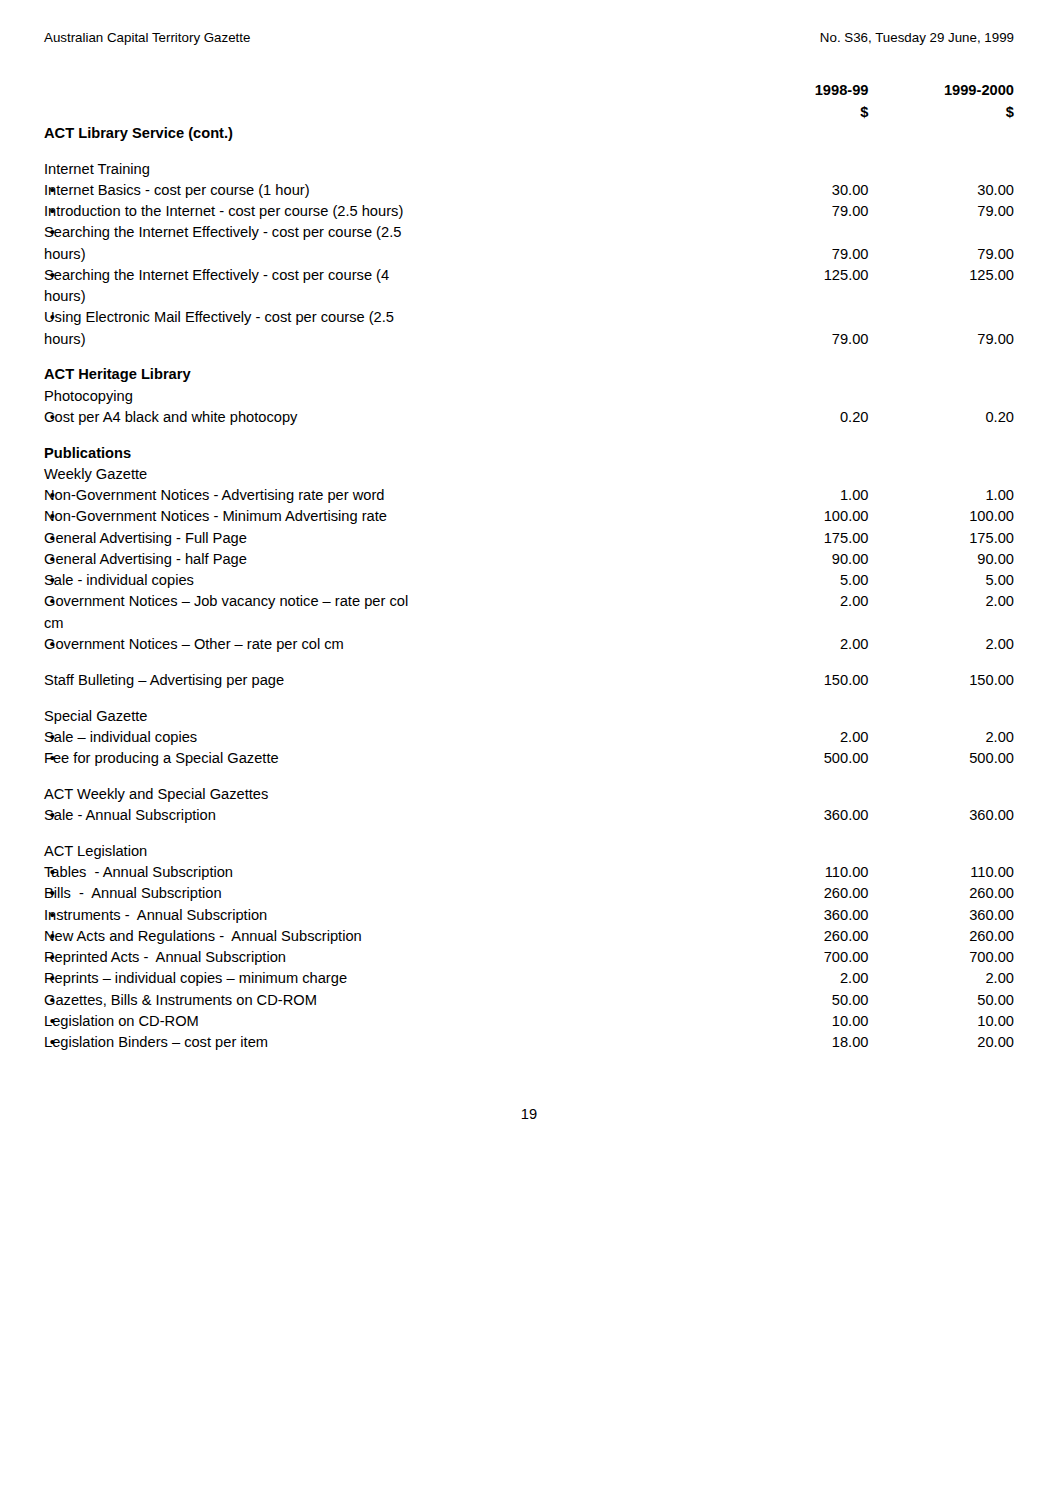Australian Capital Territory Gazette No. S36, Tuesday 29 June, 1999
| | 1998-99 | 1999-2000 |
| | $ | $ |
| ACT Library Service (cont.) | | |
| Internet Training | | |
| Internet Basics - cost per course (1 hour) | 30.00 | 30.00 |
| Introduction to the Internet - cost per course (2.5 hours) | 79.00 | 79.00 |
| Searching the Internet Effectively - cost per course (2.5 | | |
| hours) | 79.00 | 79.00 |
| Searching the Internet Effectively - cost per course (4 | 125.00 | 125.00 |
| hours) | | |
| Using Electronic Mail Effectively - cost per course (2.5 | | |
| hours) | 79.00 | 79.00 |
| ACT Heritage Library | | |
| Photocopying | | |
| Cost per A4 black and white photocopy | 0.20 | 0.20 |
| Publications | | |
| Weekly Gazette | | |
| Non-Government Notices - Advertising rate per word | 1.00 | 1.00 |
| Non-Government Notices - Minimum Advertising rate | 100.00 | 100.00 |
| General Advertising - Full Page | 175.00 | 175.00 |
| General Advertising - half Page | 90.00 | 90.00 |
| Sale - individual copies | 5.00 | 5.00 |
| Government Notices – Job vacancy notice – rate per col | 2.00 | 2.00 |
| cm | | |
| Government Notices – Other – rate per col cm | 2.00 | 2.00 |
| Staff Bulleting – Advertising per page | 150.00 | 150.00 |
| Special Gazette | | |
| Sale – individual copies | 2.00 | 2.00 |
| Fee for producing a Special Gazette | 500.00 | 500.00 |
| ACT Weekly and Special Gazettes | | |
| Sale - Annual Subscription | 360.00 | 360.00 |
| ACT Legislation | | |
| Tables - Annual Subscription | 110.00 | 110.00 |
| Bills - Annual Subscription | 260.00 | 260.00 |
| Instruments - Annual Subscription | 360.00 | 360.00 |
| New Acts and Regulations - Annual Subscription | 260.00 | 260.00 |
| Reprinted Acts - Annual Subscription | 700.00 | 700.00 |
| Reprints – individual copies – minimum charge | 2.00 | 2.00 |
| Gazettes, Bills & Instruments on CD-ROM | 50.00 | 50.00 |
| Legislation on CD-ROM | 10.00 | 10.00 |
| Legislation Binders – cost per item | 18.00 | 20.00 |
19